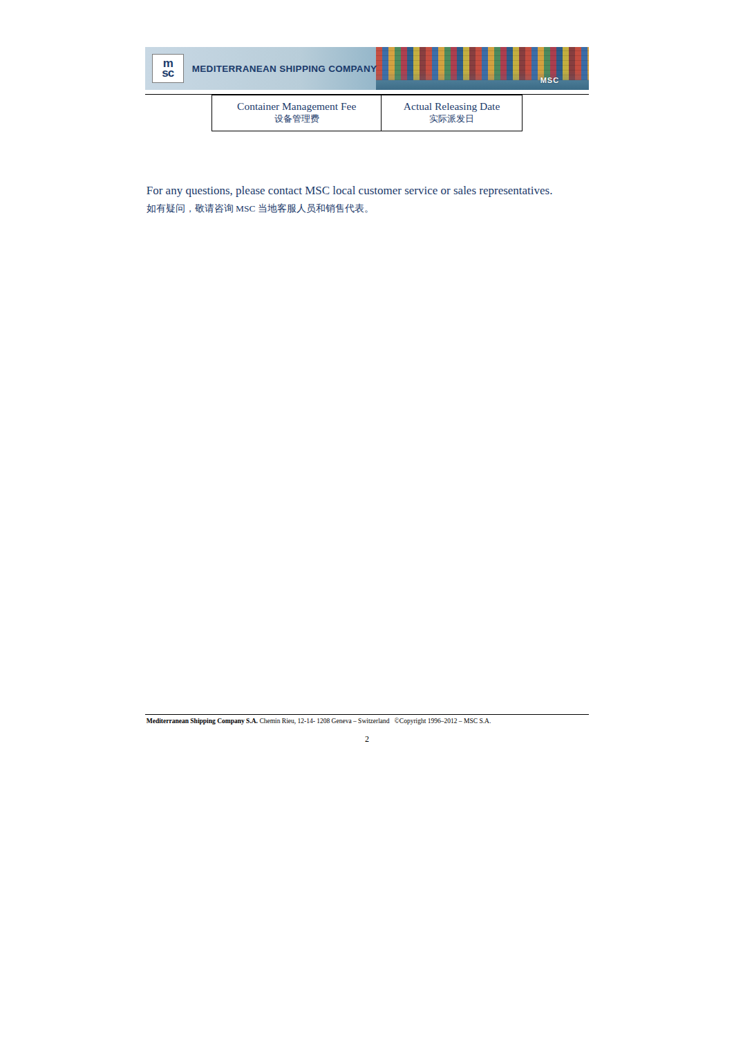m sc
MEDITERRANEAN SHIPPING COMPANY
| Container Management Fee 设备管理费 | Actual Releasing Date 实际派发日 |
For any questions, please contact MSC local customer service or sales representatives.
如有疑问，敬请咨询 MSC 当地客服人员和销售代表。
Mediterranean Shipping Company S.A. Chemin Rieu, 12-14- 1208 Geneva – Switzerland ©Copyright 1996–2012 – MSC S.A.
2